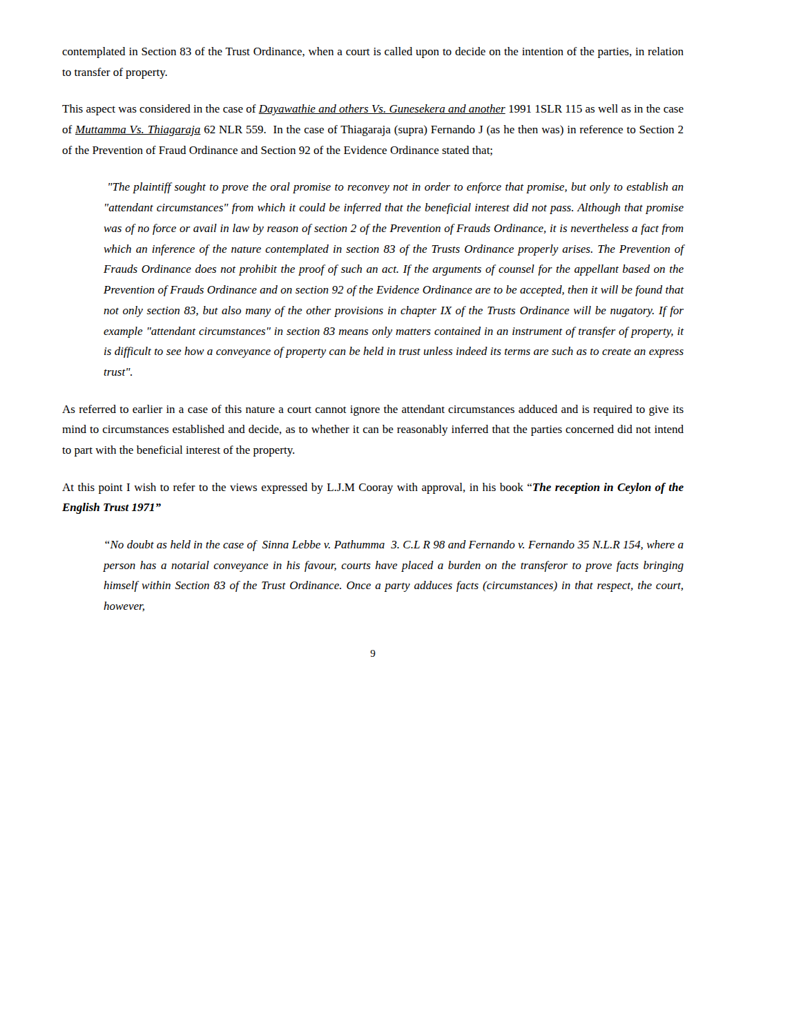contemplated in Section 83 of the Trust Ordinance, when a court is called upon to decide on the intention of the parties, in relation to transfer of property.
This aspect was considered in the case of Dayawathie and others Vs. Gunesekera and another 1991 1SLR 115 as well as in the case of Muttamma Vs. Thiagaraja 62 NLR 559. In the case of Thiagaraja (supra) Fernando J (as he then was) in reference to Section 2 of the Prevention of Fraud Ordinance and Section 92 of the Evidence Ordinance stated that;
"The plaintiff sought to prove the oral promise to reconvey not in order to enforce that promise, but only to establish an "attendant circumstances" from which it could be inferred that the beneficial interest did not pass. Although that promise was of no force or avail in law by reason of section 2 of the Prevention of Frauds Ordinance, it is nevertheless a fact from which an inference of the nature contemplated in section 83 of the Trusts Ordinance properly arises. The Prevention of Frauds Ordinance does not prohibit the proof of such an act. If the arguments of counsel for the appellant based on the Prevention of Frauds Ordinance and on section 92 of the Evidence Ordinance are to be accepted, then it will be found that not only section 83, but also many of the other provisions in chapter IX of the Trusts Ordinance will be nugatory. If for example "attendant circumstances" in section 83 means only matters contained in an instrument of transfer of property, it is difficult to see how a conveyance of property can be held in trust unless indeed its terms are such as to create an express trust".
As referred to earlier in a case of this nature a court cannot ignore the attendant circumstances adduced and is required to give its mind to circumstances established and decide, as to whether it can be reasonably inferred that the parties concerned did not intend to part with the beneficial interest of the property.
At this point I wish to refer to the views expressed by L.J.M Cooray with approval, in his book “The reception in Ceylon of the English Trust 1971”
“No doubt as held in the case of Sinna Lebbe v. Pathumma 3. C.L R 98 and Fernando v. Fernando 35 N.L.R 154, where a person has a notarial conveyance in his favour, courts have placed a burden on the transferor to prove facts bringing himself within Section 83 of the Trust Ordinance. Once a party adduces facts (circumstances) in that respect, the court, however,
9